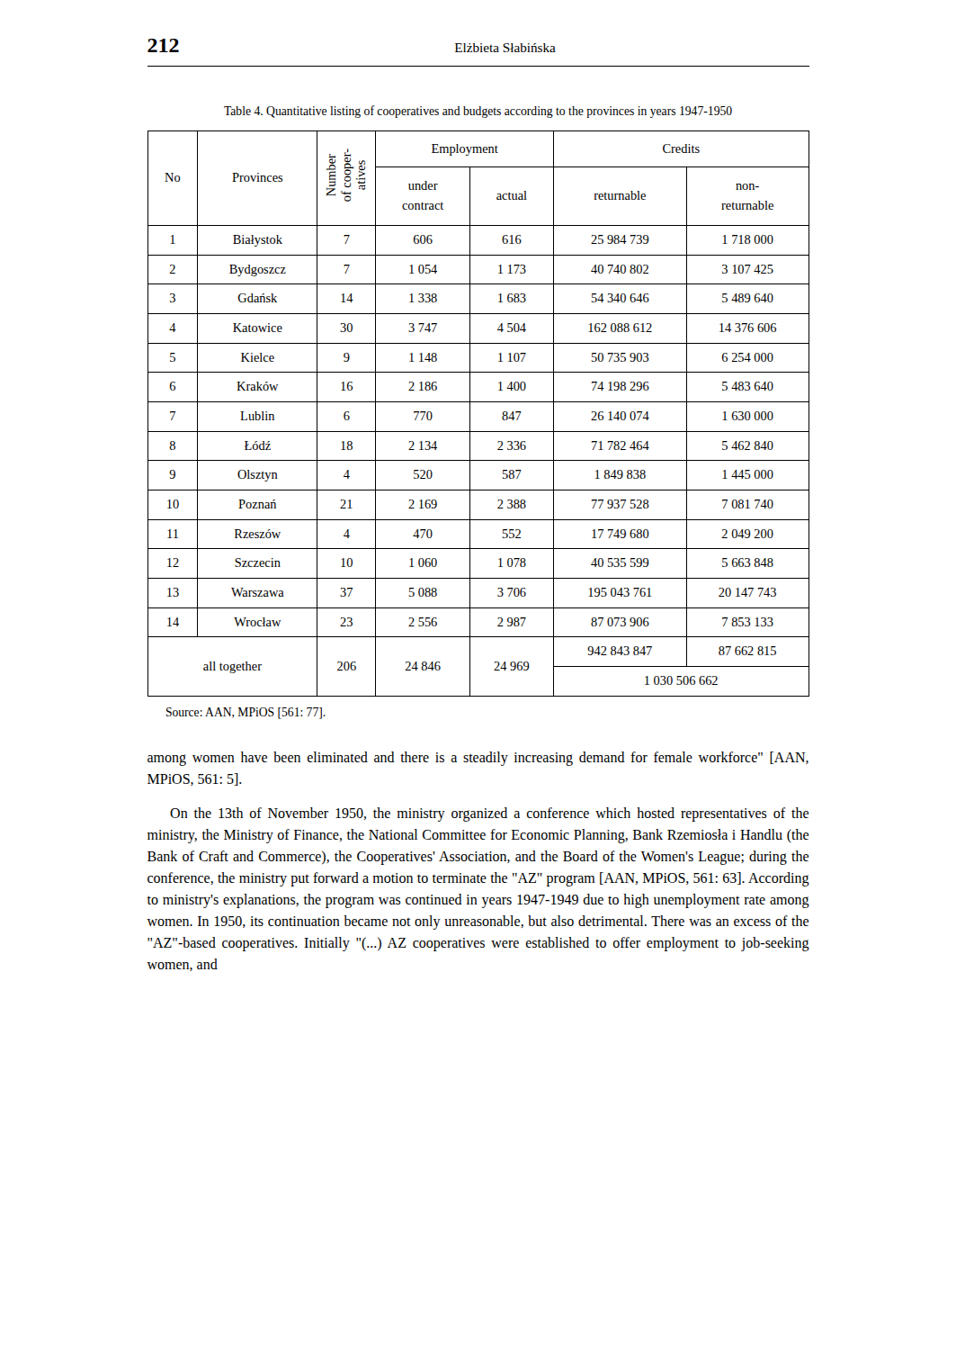212 Elżbieta Słabińska
Table 4. Quantitative listing of cooperatives and budgets according to the provinces in years 1947-1950
| No | Provinces | Number of cooper- atives | Employment | Credits |
| --- | --- | --- | --- | --- |
| under contract | actual | returnable | non- returnable |
| 1 | Białystok | 7 | 606 | 616 | 25 984 739 | 1 718 000 |
| 2 | Bydgoszcz | 7 | 1 054 | 1 173 | 40 740 802 | 3 107 425 |
| 3 | Gdańsk | 14 | 1 338 | 1 683 | 54 340 646 | 5 489 640 |
| 4 | Katowice | 30 | 3 747 | 4 504 | 162 088 612 | 14 376 606 |
| 5 | Kielce | 9 | 1 148 | 1 107 | 50 735 903 | 6 254 000 |
| 6 | Kraków | 16 | 2 186 | 1 400 | 74 198 296 | 5 483 640 |
| 7 | Lublin | 6 | 770 | 847 | 26 140 074 | 1 630 000 |
| 8 | Łódź | 18 | 2 134 | 2 336 | 71 782 464 | 5 462 840 |
| 9 | Olsztyn | 4 | 520 | 587 | 1 849 838 | 1 445 000 |
| 10 | Poznań | 21 | 2 169 | 2 388 | 77 937 528 | 7 081 740 |
| 11 | Rzeszów | 4 | 470 | 552 | 17 749 680 | 2 049 200 |
| 12 | Szczecin | 10 | 1 060 | 1 078 | 40 535 599 | 5 663 848 |
| 13 | Warszawa | 37 | 5 088 | 3 706 | 195 043 761 | 20 147 743 |
| 14 | Wrocław | 23 | 2 556 | 2 987 | 87 073 906 | 7 853 133 |
| all together | 206 | 24 846 | 24 969 | 942 843 847 | 87 662 815 |
| 1 030 506 662 |
Source: AAN, MPiOS [561: 77].
among women have been eliminated and there is a steadily increasing demand for female workforce" [AAN, MPiOS, 561: 5].
On the 13th of November 1950, the ministry organized a conference which hosted representatives of the ministry, the Ministry of Finance, the National Committee for Economic Planning, Bank Rzemiosła i Handlu (the Bank of Craft and Commerce), the Cooperatives' Association, and the Board of the Women's League; during the conference, the ministry put forward a motion to terminate the "AZ" program [AAN, MPiOS, 561: 63]. According to ministry's explanations, the program was continued in years 1947-1949 due to high unemployment rate among women. In 1950, its continuation became not only unreasonable, but also detrimental. There was an excess of the "AZ"-based cooperatives. Initially "(...) AZ cooperatives were established to offer employment to job-seeking women, and